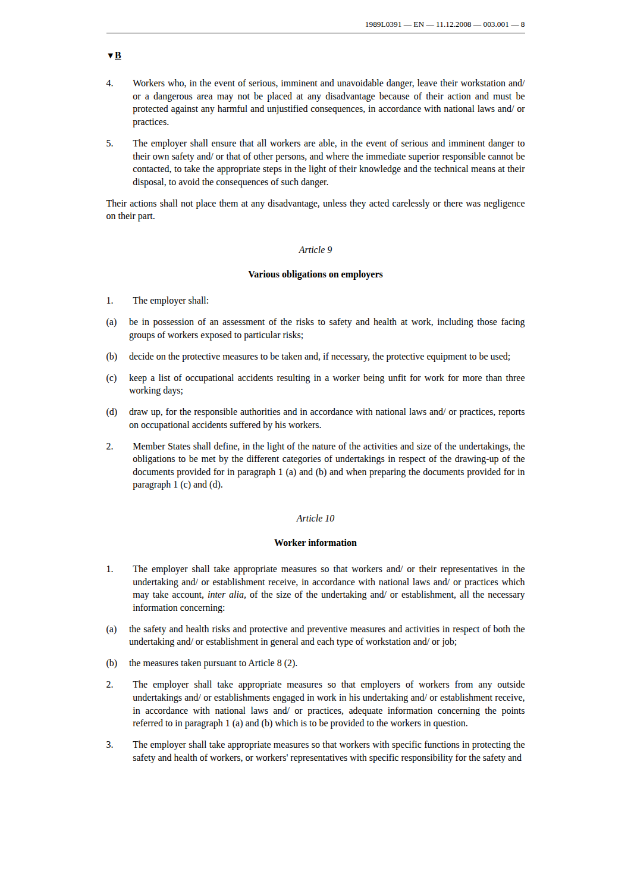1989L0391 — EN — 11.12.2008 — 003.001 — 8
▼B
4.
Workers who, in the event of serious, imminent and unavoidable danger, leave their workstation and/ or a dangerous area may not be placed at any disadvantage because of their action and must be protected against any harmful and unjustified consequences, in accordance with national laws and/ or practices.
5.
The employer shall ensure that all workers are able, in the event of serious and imminent danger to their own safety and/ or that of other persons, and where the immediate superior responsible cannot be contacted, to take the appropriate steps in the light of their knowledge and the technical means at their disposal, to avoid the consequences of such danger.
Their actions shall not place them at any disadvantage, unless they acted carelessly or there was negligence on their part.
Article 9
Various obligations on employers
1.
The employer shall:
(a)
be in possession of an assessment of the risks to safety and health at work, including those facing groups of workers exposed to particular risks;
(b)
decide on the protective measures to be taken and, if necessary, the protective equipment to be used;
(c)
keep a list of occupational accidents resulting in a worker being unfit for work for more than three working days;
(d)
draw up, for the responsible authorities and in accordance with national laws and/ or practices, reports on occupational accidents suffered by his workers.
2.
Member States shall define, in the light of the nature of the activities and size of the undertakings, the obligations to be met by the different categories of undertakings in respect of the drawing-up of the documents provided for in paragraph 1 (a) and (b) and when preparing the documents provided for in paragraph 1 (c) and (d).
Article 10
Worker information
1.
The employer shall take appropriate measures so that workers and/ or their representatives in the undertaking and/ or establishment receive, in accordance with national laws and/ or practices which may take account, inter alia, of the size of the undertaking and/ or establishment, all the necessary information concerning:
(a)
the safety and health risks and protective and preventive measures and activities in respect of both the undertaking and/ or establishment in general and each type of workstation and/ or job;
(b)
the measures taken pursuant to Article 8 (2).
2.
The employer shall take appropriate measures so that employers of workers from any outside undertakings and/ or establishments engaged in work in his undertaking and/ or establishment receive, in accordance with national laws and/ or practices, adequate information concerning the points referred to in paragraph 1 (a) and (b) which is to be provided to the workers in question.
3.
The employer shall take appropriate measures so that workers with specific functions in protecting the safety and health of workers, or workers' representatives with specific responsibility for the safety and